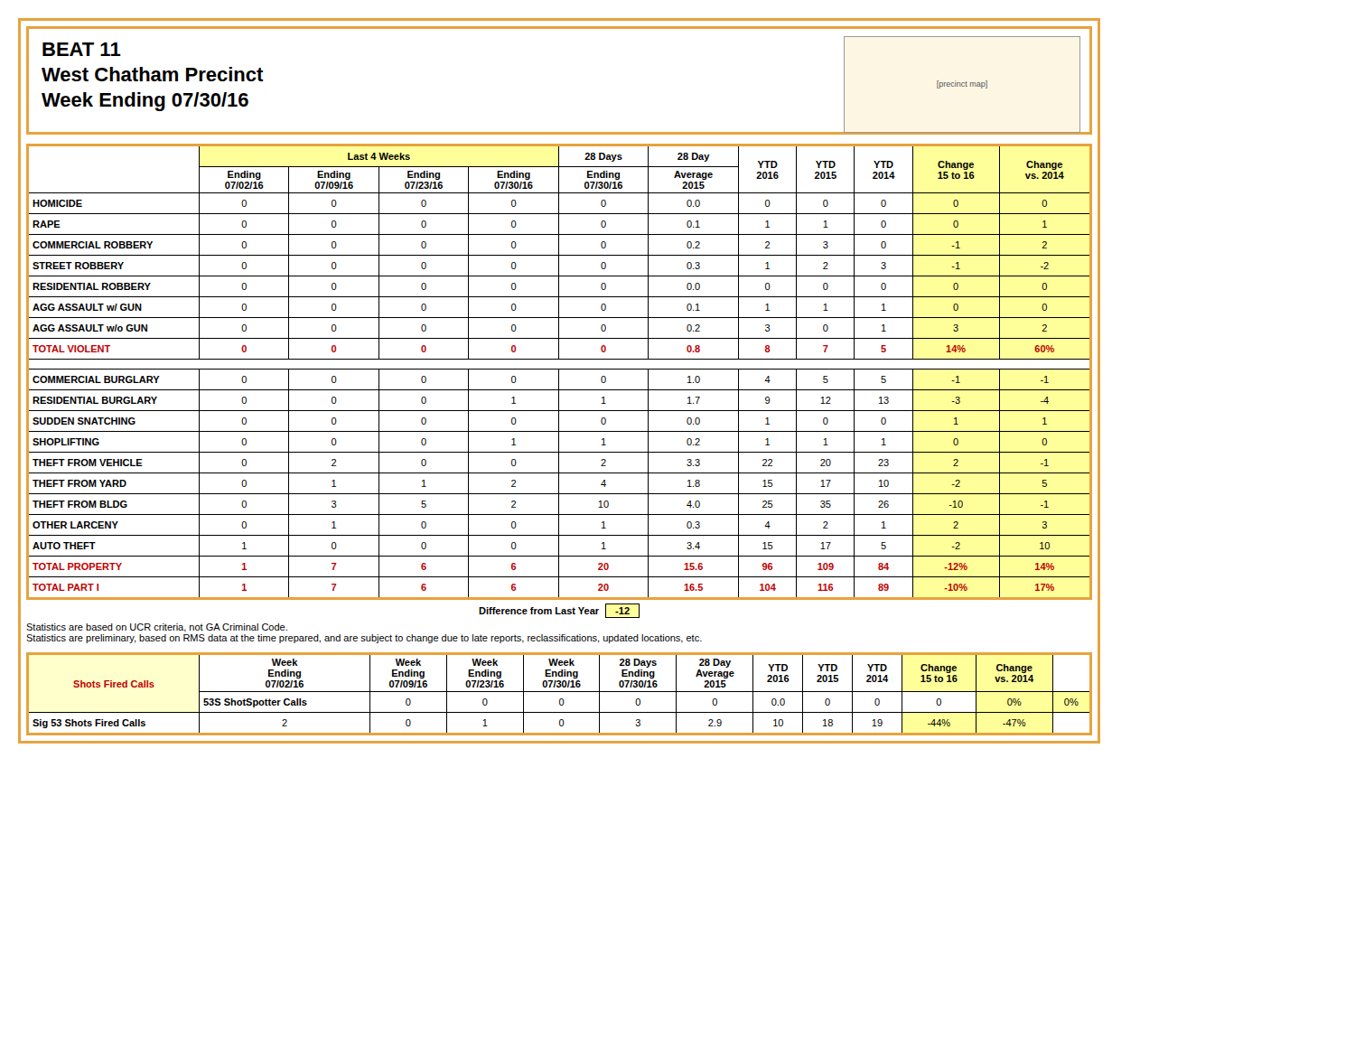BEAT 11
West Chatham Precinct
Week Ending 07/30/16
[precinct map]
| | Last 4 Weeks | 28 Days | 28 Day | YTD 2016 | YTD 2015 | YTD 2014 | Change 15 to 16 | Change vs. 2014 |
| --- | --- | --- | --- | --- | --- | --- | --- | --- |
| Ending 07/02/16 | Ending 07/09/16 | Ending 07/23/16 | Ending 07/30/16 | Ending 07/30/16 | Average 2015 |
| HOMICIDE | 0 | 0 | 0 | 0 | 0 | 0.0 | 0 | 0 | 0 | 0 | 0 |
| RAPE | 0 | 0 | 0 | 0 | 0 | 0.1 | 1 | 1 | 0 | 0 | 1 |
| COMMERCIAL ROBBERY | 0 | 0 | 0 | 0 | 0 | 0.2 | 2 | 3 | 0 | -1 | 2 |
| STREET ROBBERY | 0 | 0 | 0 | 0 | 0 | 0.3 | 1 | 2 | 3 | -1 | -2 |
| RESIDENTIAL ROBBERY | 0 | 0 | 0 | 0 | 0 | 0.0 | 0 | 0 | 0 | 0 | 0 |
| AGG ASSAULT w/ GUN | 0 | 0 | 0 | 0 | 0 | 0.1 | 1 | 1 | 1 | 0 | 0 |
| AGG ASSAULT w/o GUN | 0 | 0 | 0 | 0 | 0 | 0.2 | 3 | 0 | 1 | 3 | 2 |
| TOTAL VIOLENT | 0 | 0 | 0 | 0 | 0 | 0.8 | 8 | 7 | 5 | 14% | 60% |
| COMMERCIAL BURGLARY | 0 | 0 | 0 | 0 | 0 | 1.0 | 4 | 5 | 5 | -1 | -1 |
| RESIDENTIAL BURGLARY | 0 | 0 | 0 | 1 | 1 | 1.7 | 9 | 12 | 13 | -3 | -4 |
| SUDDEN SNATCHING | 0 | 0 | 0 | 0 | 0 | 0.0 | 1 | 0 | 0 | 1 | 1 |
| SHOPLIFTING | 0 | 0 | 0 | 1 | 1 | 0.2 | 1 | 1 | 1 | 0 | 0 |
| THEFT FROM VEHICLE | 0 | 2 | 0 | 0 | 2 | 3.3 | 22 | 20 | 23 | 2 | -1 |
| THEFT FROM YARD | 0 | 1 | 1 | 2 | 4 | 1.8 | 15 | 17 | 10 | -2 | 5 |
| THEFT FROM BLDG | 0 | 3 | 5 | 2 | 10 | 4.0 | 25 | 35 | 26 | -10 | -1 |
| OTHER LARCENY | 0 | 1 | 0 | 0 | 1 | 0.3 | 4 | 2 | 1 | 2 | 3 |
| AUTO THEFT | 1 | 0 | 0 | 0 | 1 | 3.4 | 15 | 17 | 5 | -2 | 10 |
| TOTAL PROPERTY | 1 | 7 | 6 | 6 | 20 | 15.6 | 96 | 109 | 84 | -12% | 14% |
| TOTAL PART I | 1 | 7 | 6 | 6 | 20 | 16.5 | 104 | 116 | 89 | -10% | 17% |
Difference from Last Year -12
Statistics are based on UCR criteria, not GA Criminal Code.
Statistics are preliminary, based on RMS data at the time prepared, and are subject to change due to late reports, reclassifications, updated locations, etc.
| Shots Fired Calls | Week Ending 07/02/16 | Week Ending 07/09/16 | Week Ending 07/23/16 | Week Ending 07/30/16 | 28 Days Ending 07/30/16 | 28 Day Average 2015 | YTD 2016 | YTD 2015 | YTD 2014 | Change 15 to 16 | Change vs. 2014 |
| --- | --- | --- | --- | --- | --- | --- | --- | --- | --- | --- | --- |
| 53S ShotSpotter Calls | 0 | 0 | 0 | 0 | 0 | 0.0 | 0 | 0 | 0 | 0% | 0% |
| Sig 53 Shots Fired Calls | 2 | 0 | 1 | 0 | 3 | 2.9 | 10 | 18 | 19 | -44% | -47% |